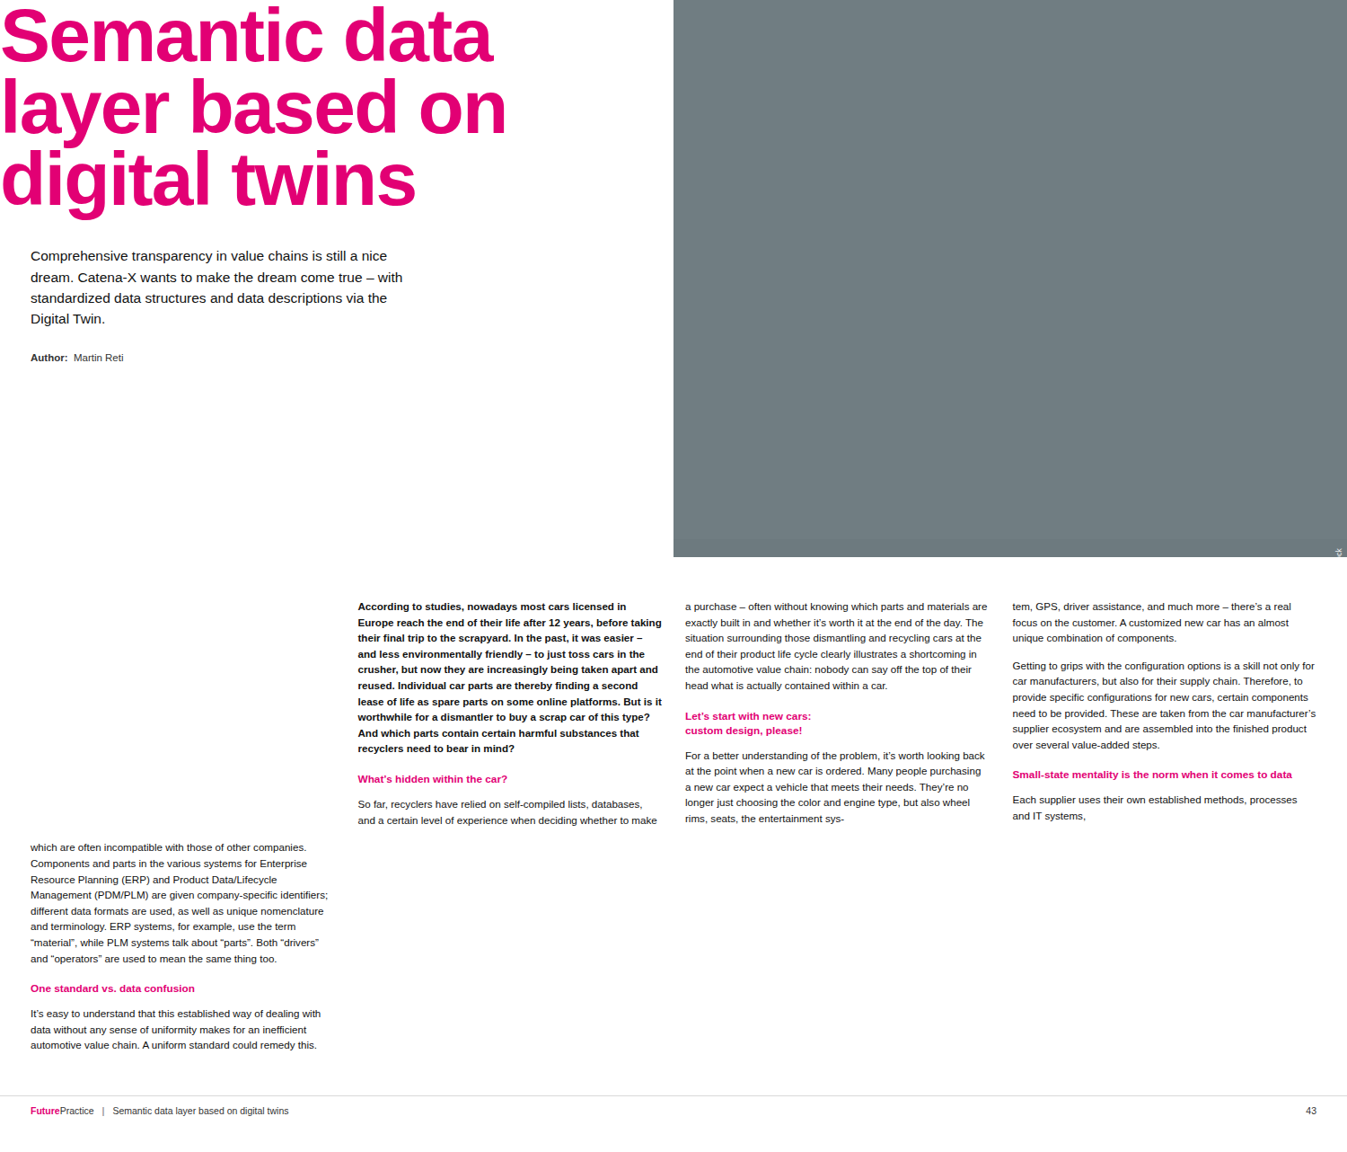Semantic data layer based on digital twins
Comprehensive transparency in value chains is still a nice dream. Catena-X wants to make the dream come true – with standardized data structures and data descriptions via the Digital Twin.
Author: Martin Reti
© Adobe Stock
According to studies, nowadays most cars licensed in Europe reach the end of their life after 12 years, before taking their final trip to the scrapyard. In the past, it was easier – and less environmentally friendly – to just toss cars in the crusher, but now they are increasingly being taken apart and reused. Individual car parts are thereby finding a second lease of life as spare parts on some online platforms. But is it worthwhile for a dismantler to buy a scrap car of this type? And which parts contain certain harmful substances that recyclers need to bear in mind?
What’s hidden within the car?
So far, recyclers have relied on self-compiled lists, databases, and a certain level of experience when deciding whether to make
a purchase – often without knowing which parts and materials are exactly built in and whether it’s worth it at the end of the day. The situation surrounding those dismantling and recycling cars at the end of their product life cycle clearly illustrates a shortcoming in the automotive value chain: nobody can say off the top of their head what is actually contained within a car.
Let’s start with new cars:
custom design, please!
For a better understanding of the problem, it’s worth looking back at the point when a new car is ordered. Many people purchasing a new car expect a vehicle that meets their needs. They’re no longer just choosing the color and engine type, but also wheel rims, seats, the entertainment sys-
tem, GPS, driver assistance, and much more – there’s a real focus on the customer. A customized new car has an almost unique combination of components.
Getting to grips with the configuration options is a skill not only for car manufacturers, but also for their supply chain. Therefore, to provide specific configurations for new cars, certain components need to be provided. These are taken from the car manufacturer’s supplier ecosystem and are assembled into the finished product over several value-added steps.
Small-state mentality is the norm when it comes to data
Each supplier uses their own established methods, processes and IT systems,
which are often incompatible with those of other companies. Components and parts in the various systems for Enterprise Resource Planning (ERP) and Product Data/Lifecycle Management (PDM/PLM) are given company-specific identifiers; different data formats are used, as well as unique nomenclature and terminology. ERP systems, for example, use the term “material”, while PLM systems talk about “parts”. Both “drivers” and “operators” are used to mean the same thing too.
One standard vs. data confusion
It’s easy to understand that this established way of dealing with data without any sense of uniformity makes for an inefficient automotive value chain. A uniform standard could remedy this.
Future Practice | Semantic data layer based on digital twins
43